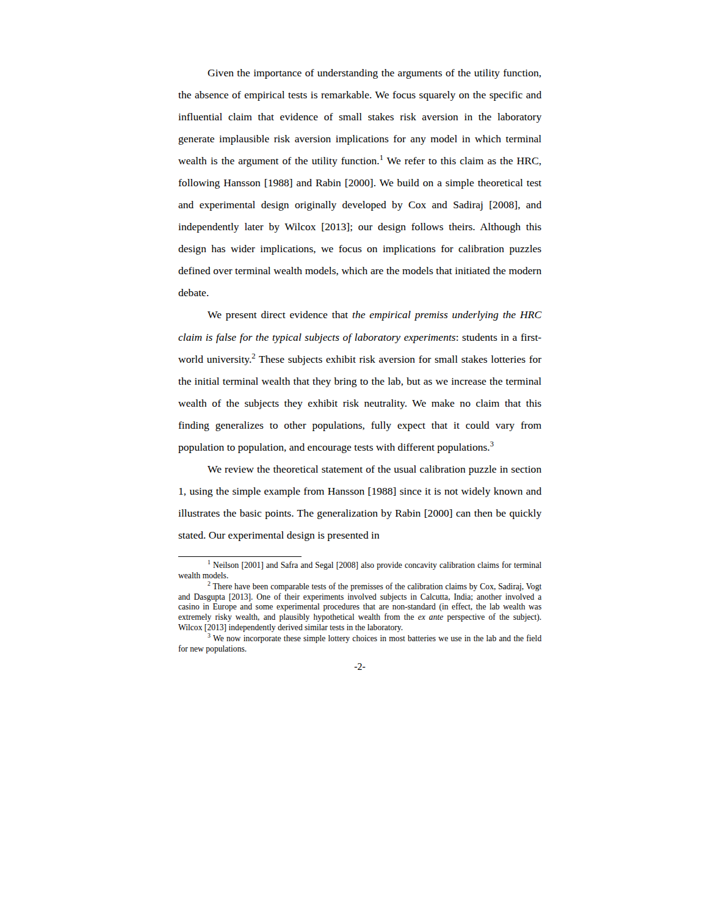Given the importance of understanding the arguments of the utility function, the absence of empirical tests is remarkable. We focus squarely on the specific and influential claim that evidence of small stakes risk aversion in the laboratory generate implausible risk aversion implications for any model in which terminal wealth is the argument of the utility function.1 We refer to this claim as the HRC, following Hansson [1988] and Rabin [2000]. We build on a simple theoretical test and experimental design originally developed by Cox and Sadiraj [2008], and independently later by Wilcox [2013]; our design follows theirs. Although this design has wider implications, we focus on implications for calibration puzzles defined over terminal wealth models, which are the models that initiated the modern debate.
We present direct evidence that the empirical premiss underlying the HRC claim is false for the typical subjects of laboratory experiments: students in a first-world university.2 These subjects exhibit risk aversion for small stakes lotteries for the initial terminal wealth that they bring to the lab, but as we increase the terminal wealth of the subjects they exhibit risk neutrality. We make no claim that this finding generalizes to other populations, fully expect that it could vary from population to population, and encourage tests with different populations.3
We review the theoretical statement of the usual calibration puzzle in section 1, using the simple example from Hansson [1988] since it is not widely known and illustrates the basic points. The generalization by Rabin [2000] can then be quickly stated. Our experimental design is presented in
1 Neilson [2001] and Safra and Segal [2008] also provide concavity calibration claims for terminal wealth models.
2 There have been comparable tests of the premisses of the calibration claims by Cox, Sadiraj, Vogt and Dasgupta [2013]. One of their experiments involved subjects in Calcutta, India; another involved a casino in Europe and some experimental procedures that are non-standard (in effect, the lab wealth was extremely risky wealth, and plausibly hypothetical wealth from the ex ante perspective of the subject). Wilcox [2013] independently derived similar tests in the laboratory.
3 We now incorporate these simple lottery choices in most batteries we use in the lab and the field for new populations.
-2-